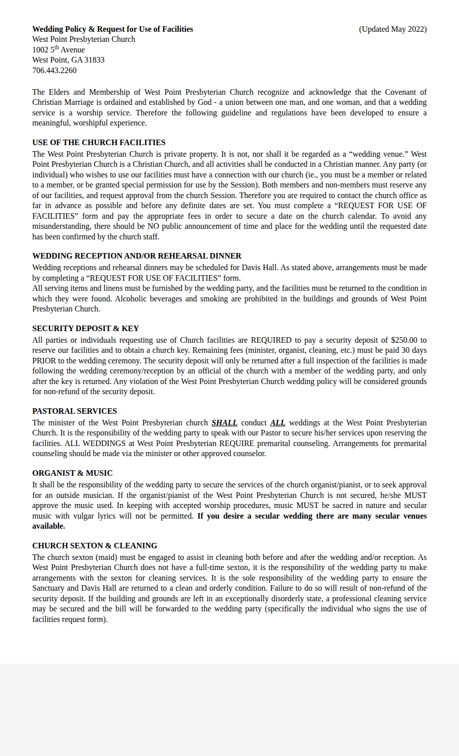Wedding Policy & Request for Use of Facilities
(Updated May 2022)
West Point Presbyterian Church
1002 5th Avenue
West Point, GA 31833
706.443.2260
The Elders and Membership of West Point Presbyterian Church recognize and acknowledge that the Covenant of Christian Marriage is ordained and established by God - a union between one man, and one woman, and that a wedding service is a worship service. Therefore the following guideline and regulations have been developed to ensure a meaningful, worshipful experience.
Use of the Church Facilities
The West Point Presbyterian Church is private property. It is not, nor shall it be regarded as a “wedding venue.” West Point Presbyterian Church is a Christian Church, and all activities shall be conducted in a Christian manner. Any party (or individual) who wishes to use our facilities must have a connection with our church (ie., you must be a member or related to a member, or be granted special permission for use by the Session). Both members and non-members must reserve any of our facilities, and request approval from the church Session. Therefore you are required to contact the church office as far in advance as possible and before any definite dates are set. You must complete a “REQUEST FOR USE OF FACILITIES” form and pay the appropriate fees in order to secure a date on the church calendar. To avoid any misunderstanding, there should be NO public announcement of time and place for the wedding until the requested date has been confirmed by the church staff.
Wedding Reception and/or Rehearsal Dinner
Wedding receptions and rehearsal dinners may be scheduled for Davis Hall. As stated above, arrangements must be made by completing a “REQUEST FOR USE OF FACILITIES” form.
All serving items and linens must be furnished by the wedding party, and the facilities must be returned to the condition in which they were found. Alcoholic beverages and smoking are prohibited in the buildings and grounds of West Point Presbyterian Church.
Security Deposit & Key
All parties or individuals requesting use of Church facilities are REQUIRED to pay a security deposit of $250.00 to reserve our facilities and to obtain a church key. Remaining fees (minister, organist, cleaning, etc.) must be paid 30 days PRIOR to the wedding ceremony. The security deposit will only be returned after a full inspection of the facilities is made following the wedding ceremony/reception by an official of the church with a member of the wedding party, and only after the key is returned. Any violation of the West Point Presbyterian Church wedding policy will be considered grounds for non-refund of the security deposit.
Pastoral Services
The minister of the West Point Presbyterian church SHALL conduct ALL weddings at the West Point Presbyterian Church. It is the responsibility of the wedding party to speak with our Pastor to secure his/her services upon reserving the facilities. ALL WEDDINGS at West Point Presbyterian REQUIRE premarital counseling. Arrangements for premarital counseling should be made via the minister or other approved counselor.
Organist & Music
It shall be the responsibility of the wedding party to secure the services of the church organist/pianist, or to seek approval for an outside musician. If the organist/pianist of the West Point Presbyterian Church is not secured, he/she MUST approve the music used. In keeping with accepted worship procedures, music MUST be sacred in nature and secular music with vulgar lyrics will not be permitted. If you desire a secular wedding there are many secular venues available.
Church Sexton & Cleaning
The church sexton (maid) must be engaged to assist in cleaning both before and after the wedding and/or reception. As West Point Presbyterian Church does not have a full-time sexton, it is the responsibility of the wedding party to make arrangements with the sexton for cleaning services. It is the sole responsibility of the wedding party to ensure the Sanctuary and Davis Hall are returned to a clean and orderly condition. Failure to do so will result of non-refund of the security deposit. If the building and grounds are left in an exceptionally disorderly state, a professional cleaning service may be secured and the bill will be forwarded to the wedding party (specifically the individual who signs the use of facilities request form).